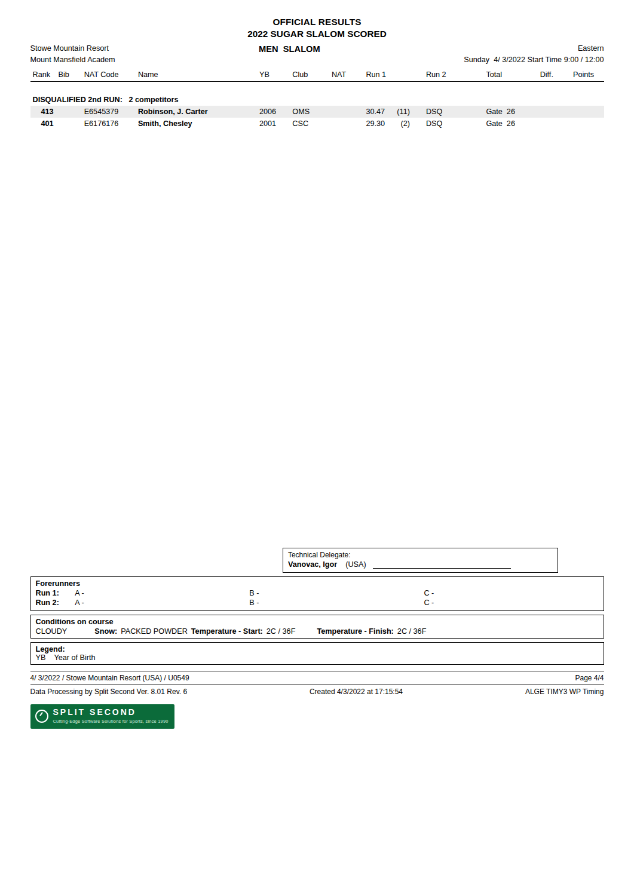OFFICIAL RESULTS
2022 SUGAR SLALOM SCORED
Stowe Mountain Resort
Mount Mansfield Academ
MEN SLALOM
Eastern
Sunday 4/ 3/2022 Start Time 9:00 / 12:00
| Rank | Bib | NAT Code | Name | YB | Club | NAT | Run 1 | Run 2 | Total | Diff. | Points |
| --- | --- | --- | --- | --- | --- | --- | --- | --- | --- | --- | --- |
| DISQUALIFIED 2nd RUN: 2 competitors |
| 413 | | E6545379 | Robinson, J. Carter | 2006 | OMS | | 30.47 (11) | DSQ | Gate 26 | | |
| 401 | | E6176176 | Smith, Chesley | 2001 | CSC | | 29.30 (2) | DSQ | Gate 26 | | |
Technical Delegate:
Vanovac, Igor (USA)
Forerunners
Run 1:
A -
B -
C -
Run 2:
A -
B -
C -
Conditions on course
CLOUDY Snow: PACKED POWDER Temperature - Start: 2C / 36F Temperature - Finish: 2C / 36F
Legend:
YB Year of Birth
4/ 3/2022 / Stowe Mountain Resort (USA) / U0549
Page 4/4
Data Processing by Split Second Ver. 8.01 Rev. 6
Created 4/3/2022 at 17:15:54
ALGE TIMY3 WP Timing
SPLIT SECOND
Cutting-Edge Software Solutions for Sports, since 1990